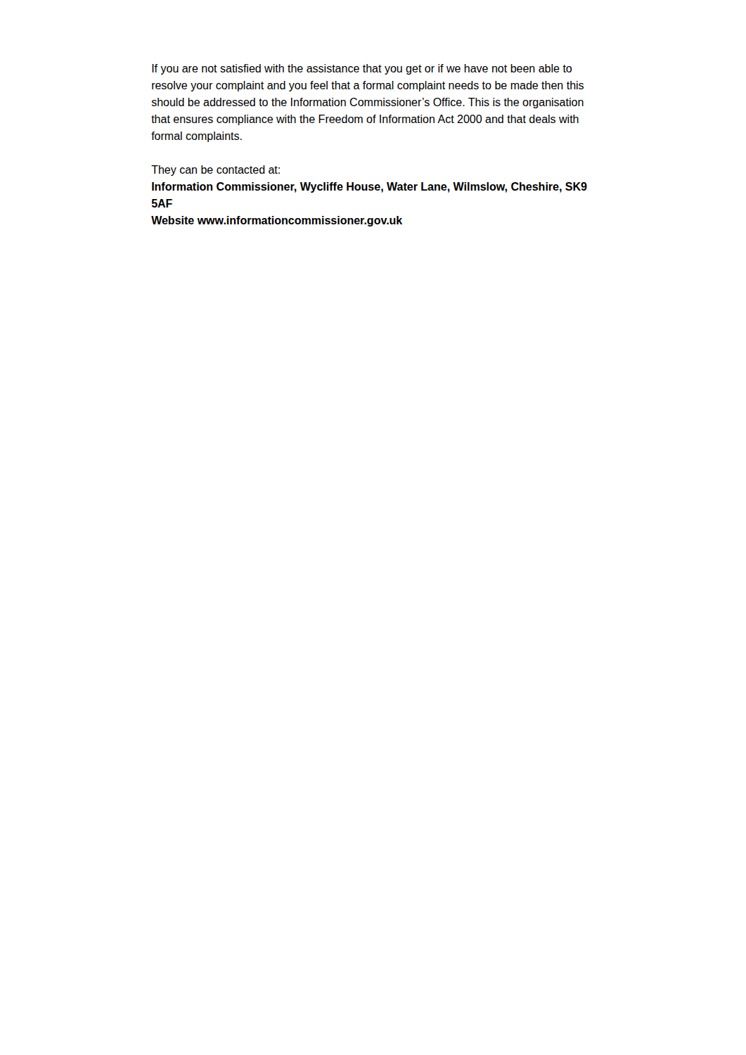If you are not satisfied with the assistance that you get or if we have not been able to resolve your complaint and you feel that a formal complaint needs to be made then this should be addressed to the Information Commissioner’s Office. This is the organisation that ensures compliance with the Freedom of Information Act 2000 and that deals with formal complaints.
They can be contacted at:
Information Commissioner, Wycliffe House, Water Lane, Wilmslow, Cheshire, SK9 5AF
Website www.informationcommissioner.gov.uk